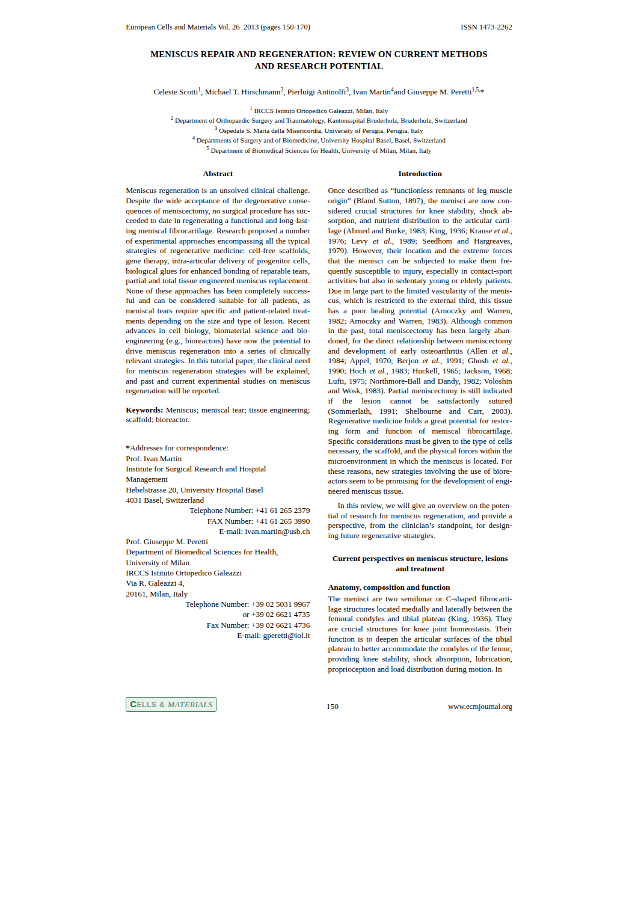European Cells and Materials Vol. 26 2013 (pages 150-170) ISSN 1473-2262
Meniscus repair and regeneration: review on current methods
and research potential
Celeste Scotti1, Michael T. Hirschmann2, Pierluigi Antinolfi3, Ivan Martin4and Giuseppe M. Peretti1,5,*
1 IRCCS Istituto Ortopedico Galeazzi, Milan, Italy
2 Department of Orthopaedic Surgery and Traumatology, Kantonsspital Bruderholz, Bruderholz, Switzerland
3 Ospedale S. Maria della Misericordia, University of Perugia, Perugia, Italy
4 Departments of Surgery and of Biomedicine, University Hospital Basel, Basel, Switzerland
5 Department of Biomedical Sciences for Health, University of Milan, Milan, Italy
Abstract
Meniscus regeneration is an unsolved clinical challenge. Despite the wide acceptance of the degenerative consequences of meniscectomy, no surgical procedure has succeeded to date in regenerating a functional and long-lasting meniscal fibrocartilage. Research proposed a number of experimental approaches encompassing all the typical strategies of regenerative medicine: cell-free scaffolds, gene therapy, intra-articular delivery of progenitor cells, biological glues for enhanced bonding of reparable tears, partial and total tissue engineered meniscus replacement. None of these approaches has been completely successful and can be considered suitable for all patients, as meniscal tears require specific and patient-related treatments depending on the size and type of lesion. Recent advances in cell biology, biomaterial science and bioengineering (e.g., bioreactors) have now the potential to drive meniscus regeneration into a series of clinically relevant strategies. In this tutorial paper, the clinical need for meniscus regeneration strategies will be explained, and past and current experimental studies on meniscus regeneration will be reported.
Keywords: Meniscus; meniscal tear; tissue engineering; scaffold; bioreactor.
*Addresses for correspondence:
Prof. Ivan Martin
Institute for Surgical Research and Hospital Management
Hebelstrasse 20, University Hospital Basel
4031 Basel, Switzerland
Telephone Number: +41 61 265 2379
FAX Number: +41 61 265 3990
E-mail: ivan.martin@usb.ch
Prof. Giuseppe M. Peretti
Department of Biomedical Sciences for Health, University of Milan
IRCCS Istituto Ortopedico Galeazzi
Via R. Galeazzi 4,
20161, Milan, Italy
Telephone Number: +39 02 5031 9967
or +39 02 6621 4735
Fax Number: +39 02 6621 4736
E-mail: gperetti@iol.it
Introduction
Once described as “functionless remnants of leg muscle origin” (Bland Sutton, 1897), the menisci are now considered crucial structures for knee stability, shock absorption, and nutrient distribution to the articular cartilage (Ahmed and Burke, 1983; King, 1936; Krause et al., 1976; Levy et al., 1989; Seedhom and Hargreaves, 1979). However, their location and the extreme forces that the menisci can be subjected to make them frequently susceptible to injury, especially in contact-sport activities but also in sedentary young or elderly patients. Due in large part to the limited vascularity of the meniscus, which is restricted to the external third, this tissue has a poor healing potential (Arnoczky and Warren, 1982; Arnoczky and Warren, 1983). Although common in the past, total meniscectomy has been largely abandoned, for the direct relationship between meniscectomy and development of early osteoarthritis (Allen et al., 1984; Appel, 1970; Berjon et al., 1991; Ghosh et al., 1990; Hoch et al., 1983; Huckell, 1965; Jackson, 1968; Lufti, 1975; Northmore-Ball and Dandy, 1982; Voloshin and Wosk, 1983). Partial meniscectomy is still indicated if the lesion cannot be satisfactorily sutured (Sommerlath, 1991; Shelbourne and Carr, 2003). Regenerative medicine holds a great potential for restoring form and function of meniscal fibrocartilage. Specific considerations must be given to the type of cells necessary, the scaffold, and the physical forces within the microenvironment in which the meniscus is located. For these reasons, new strategies involving the use of bioreactors seem to be promising for the development of engineered meniscus tissue.
In this review, we will give an overview on the potential of research for meniscus regeneration, and provide a perspective, from the clinician’s standpoint, for designing future regenerative strategies.
Current perspectives on meniscus structure, lesions and treatment
Anatomy, composition and function
The menisci are two semilunar or C-shaped fibrocartilage structures located medially and laterally between the femoral condyles and tibial plateau (King, 1936). They are crucial structures for knee joint homeostasis. Their function is to deepen the articular surfaces of the tibial plateau to better accommodate the condyles of the femur, providing knee stability, shock absorption, lubrication, proprioception and load distribution during motion. In
CELLS & MATERIALS 150 www.ecmjournal.org